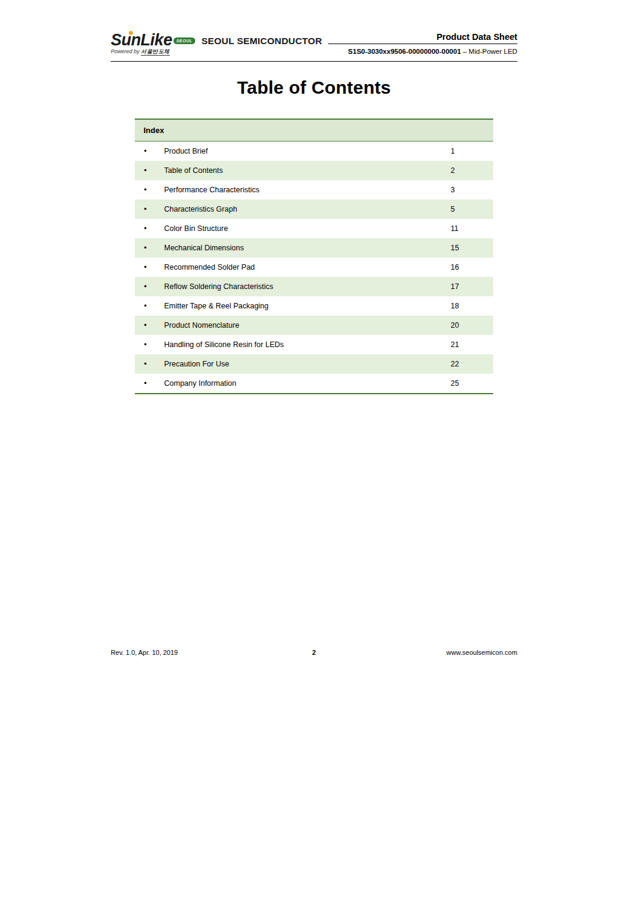SunLikeSEOUL
Powered by 서울반도체
SEOUL SEMICONDUCTOR
Product Data Sheet
S1S0-3030xx9506-00000000-00001 – Mid-Power LED
Table of Contents
| Index |
| --- |
| • | Product Brief | 1 |
| • | Table of Contents | 2 |
| • | Performance Characteristics | 3 |
| • | Characteristics Graph | 5 |
| • | Color Bin Structure | 11 |
| • | Mechanical Dimensions | 15 |
| • | Recommended Solder Pad | 16 |
| • | Reflow Soldering Characteristics | 17 |
| • | Emitter Tape & Reel Packaging | 18 |
| • | Product Nomenclature | 20 |
| • | Handling of Silicone Resin for LEDs | 21 |
| • | Precaution For Use | 22 |
| • | Company Information | 25 |
Rev. 1.0, Apr. 10, 2019
2
www.seoulsemicon.com